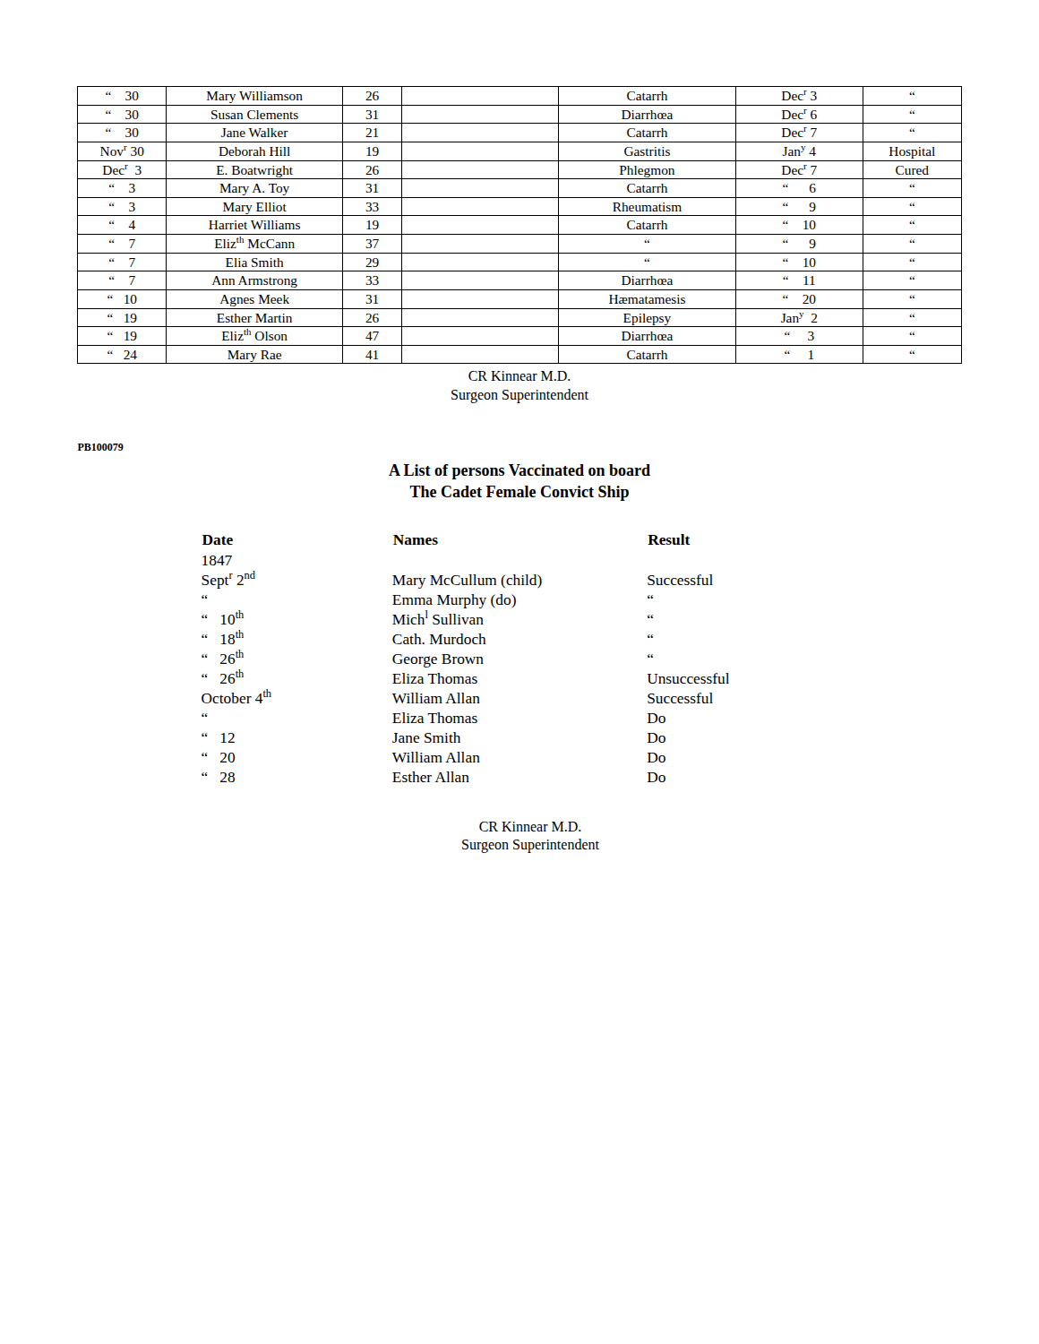| “ 30 | Mary Williamson | 26 | | Catarrh | Dec r 3 | “ |
| “ 30 | Susan Clements | 31 | | Diarrhœa | Dec r 6 | “ |
| “ 30 | Jane Walker | 21 | | Catarrh | Dec r 7 | “ |
| Nov r 30 | Deborah Hill | 19 | | Gastritis | Jan y 4 | Hospital |
| Dec r 3 | E. Boatwright | 26 | | Phlegmon | Dec r 7 | Cured |
| “ 3 | Mary A. Toy | 31 | | Catarrh | “ 6 | “ |
| “ 3 | Mary Elliot | 33 | | Rheumatism | “ 9 | “ |
| “ 4 | Harriet Williams | 19 | | Catarrh | “ 10 | “ |
| “ 7 | Eliz th McCann | 37 | | “ | “ 9 | “ |
| “ 7 | Elia Smith | 29 | | “ | “ 10 | “ |
| “ 7 | Ann Armstrong | 33 | | Diarrhœa | “ 11 | “ |
| “ 10 | Agnes Meek | 31 | | Hæmatamesis | “ 20 | “ |
| “ 19 | Esther Martin | 26 | | Epilepsy | Jan y 2 | “ |
| “ 19 | Eliz th Olson | 47 | | Diarrhœa | “ 3 | “ |
| “ 24 | Mary Rae | 41 | | Catarrh | “ 1 | “ |
CR Kinnear M.D. Surgeon Superintendent
PB100079
A List of persons Vaccinated on board
The Cadet Female Convict Ship
| Date | Names | Result |
| --- | --- | --- |
| 1847 | | |
| Sept r 2 nd | Mary McCullum (child) | Successful |
| “ | Emma Murphy (do) | “ |
| “ 10 th | Mich l Sullivan | “ |
| “ 18 th | Cath. Murdoch | “ |
| “ 26 th | George Brown | “ |
| “ 26 th | Eliza Thomas | Unsuccessful |
| October 4 th | William Allan | Successful |
| “ | Eliza Thomas | Do |
| “ 12 | Jane Smith | Do |
| “ 20 | William Allan | Do |
| “ 28 | Esther Allan | Do |
CR Kinnear M.D.
Surgeon Superintendent